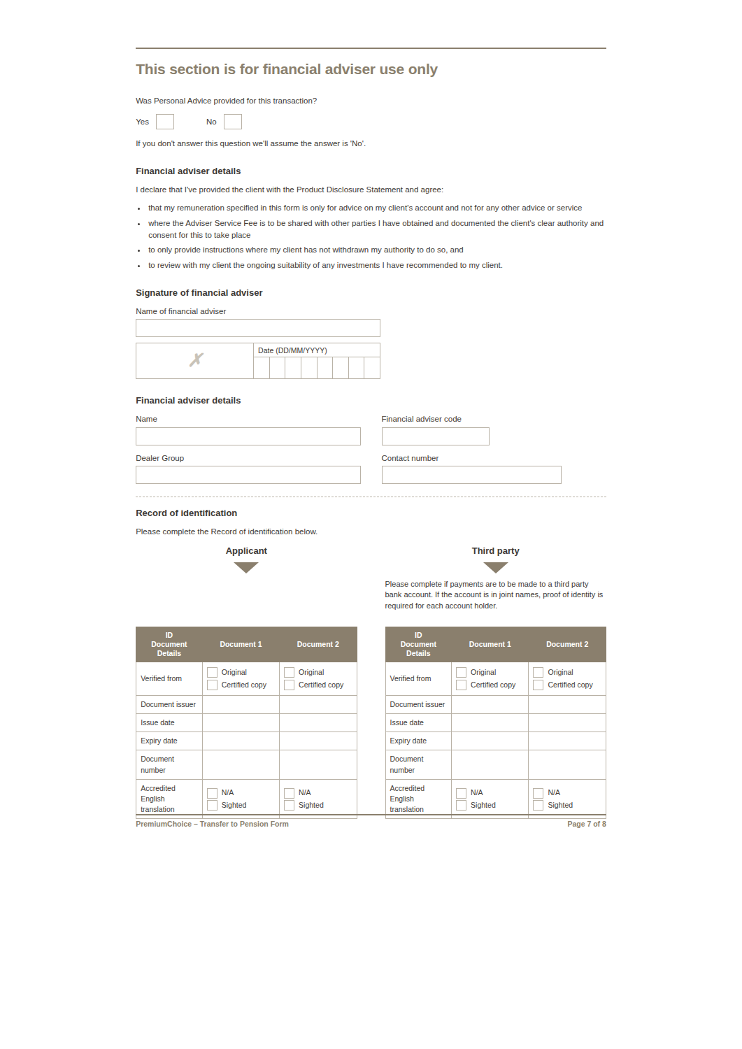This section is for financial adviser use only
Was Personal Advice provided for this transaction?
Yes No
If you don't answer this question we'll assume the answer is 'No'.
Financial adviser details
I declare that I've provided the client with the Product Disclosure Statement and agree:
that my remuneration specified in this form is only for advice on my client's account and not for any other advice or service
where the Adviser Service Fee is to be shared with other parties I have obtained and documented the client's clear authority and consent for this to take place
to only provide instructions where my client has not withdrawn my authority to do so, and
to review with my client the ongoing suitability of any investments I have recommended to my client.
Signature of financial adviser
Name of financial adviser
✗
Date (DD/MM/YYYY)
Financial adviser details
Name
Financial adviser code
Dealer Group
Contact number
Record of identification
Please complete the Record of identification below.
Applicant
Third party
Please complete if payments are to be made to a third party bank account. If the account is in joint names, proof of identity is required for each account holder.
| ID Document Details | Document 1 | Document 2 |
| --- | --- | --- |
| Verified from | Original Certified copy | Original Certified copy |
| Document issuer | | |
| Issue date | | |
| Expiry date | | |
| Document number | | |
| Accredited English translation | N/A Sighted | N/A Sighted |
| ID Document Details | Document 1 | Document 2 |
| --- | --- | --- |
| Verified from | Original Certified copy | Original Certified copy |
| Document issuer | | |
| Issue date | | |
| Expiry date | | |
| Document number | | |
| Accredited English translation | N/A Sighted | N/A Sighted |
PremiumChoice – Transfer to Pension Form
Page 7 of 8